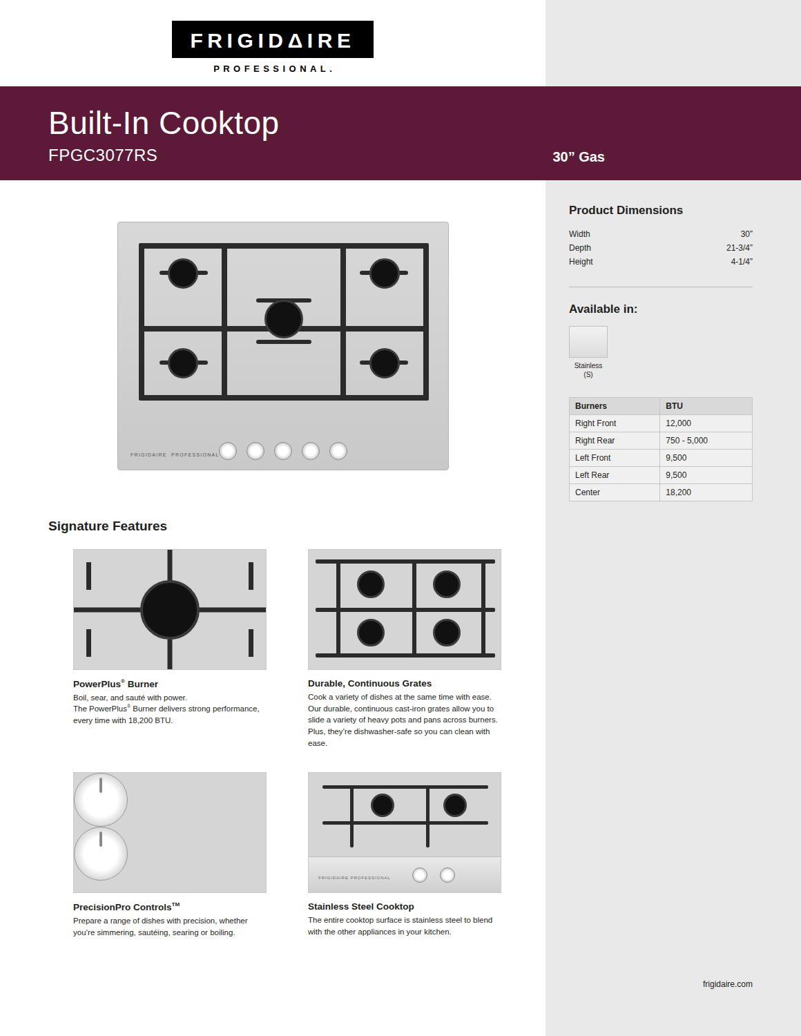FRIGIDΔIRE
PROFESSIONAL.
Built-In Cooktop
FPGC3077RS
30” Gas
FRIGIDAIRE PROFESSIONAL
Signature Features
PowerPlus® Burner
Boil, sear, and sauté with power.
The PowerPlus® Burner delivers strong performance, every time with 18,200 BTU.
Durable, Continuous Grates
Cook a variety of dishes at the same time with ease. Our durable, continuous cast-iron grates allow you to slide a variety of heavy pots and pans across burners. Plus, they’re dishwasher-safe so you can clean with ease.
PrecisionPro ControlsTM
Prepare a range of dishes with precision, whether you’re simmering, sautéing, searing or boiling.
FRIGIDAIRE PROFESSIONAL
Stainless Steel Cooktop
The entire cooktop surface is stainless steel to blend with the other appliances in your kitchen.
Product Dimensions
| Width | 30” |
| Depth | 21-3/4” |
| Height | 4-1/4” |
Available in:
Stainless
(S)
| Burners | BTU |
| --- | --- |
| Right Front | 12,000 |
| Right Rear | 750 - 5,000 |
| Left Front | 9,500 |
| Left Rear | 9,500 |
| Center | 18,200 |
frigidaire.com